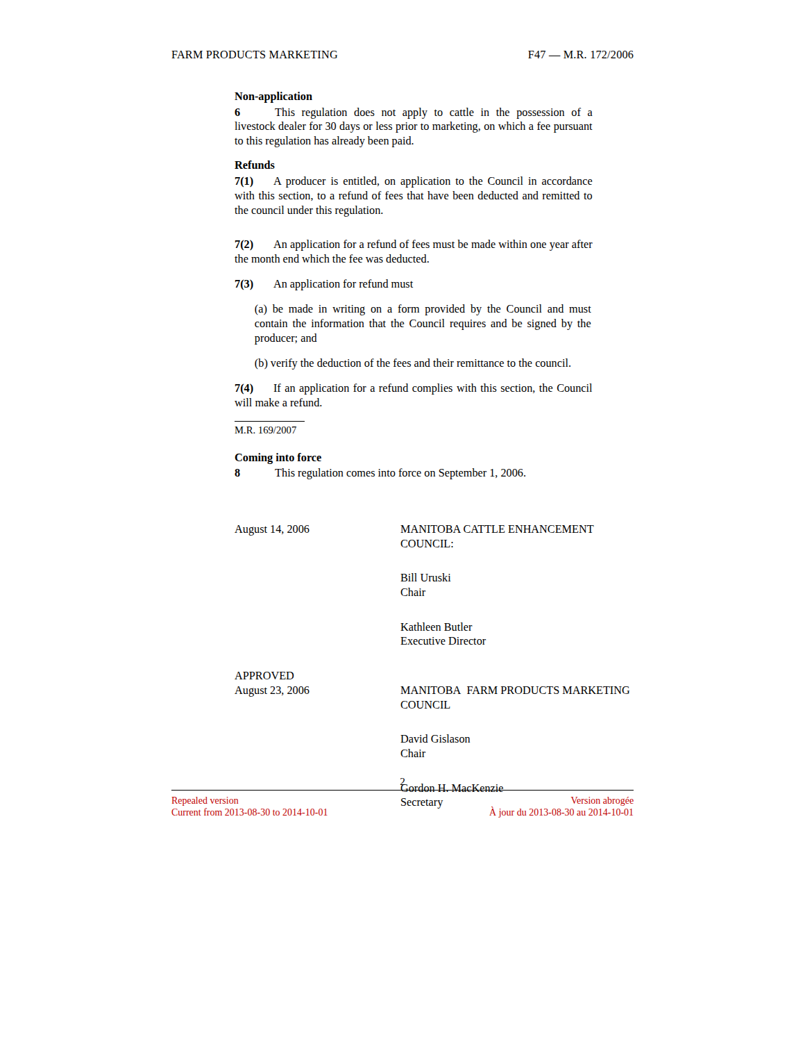FARM PRODUCTS MARKETING
F47 — M.R. 172/2006
Non-application
6 This regulation does not apply to cattle in the possession of a livestock dealer for 30 days or less prior to marketing, on which a fee pursuant to this regulation has already been paid.
Refunds
7(1) A producer is entitled, on application to the Council in accordance with this section, to a refund of fees that have been deducted and remitted to the council under this regulation.
7(2) An application for a refund of fees must be made within one year after the month end which the fee was deducted.
7(3) An application for refund must
(a) be made in writing on a form provided by the Council and must contain the information that the Council requires and be signed by the producer; and
(b) verify the deduction of the fees and their remittance to the council.
7(4) If an application for a refund complies with this section, the Council will make a refund.
M.R. 169/2007
Coming into force
8 This regulation comes into force on September 1, 2006.
| August 14, 2006 | MANITOBA CATTLE ENHANCEMENT COUNCIL: Bill Uruski Chair Kathleen Butler Executive Director |
| APPROVED |
| August 23, 2006 | MANITOBA FARM PRODUCTS MARKETING COUNCIL David Gislason Chair Gordon H. MacKenzie Secretary |
2
Repealed version
Current from 2013-08-30 to 2014-10-01
Version abrogée
À jour du 2013-08-30 au 2014-10-01